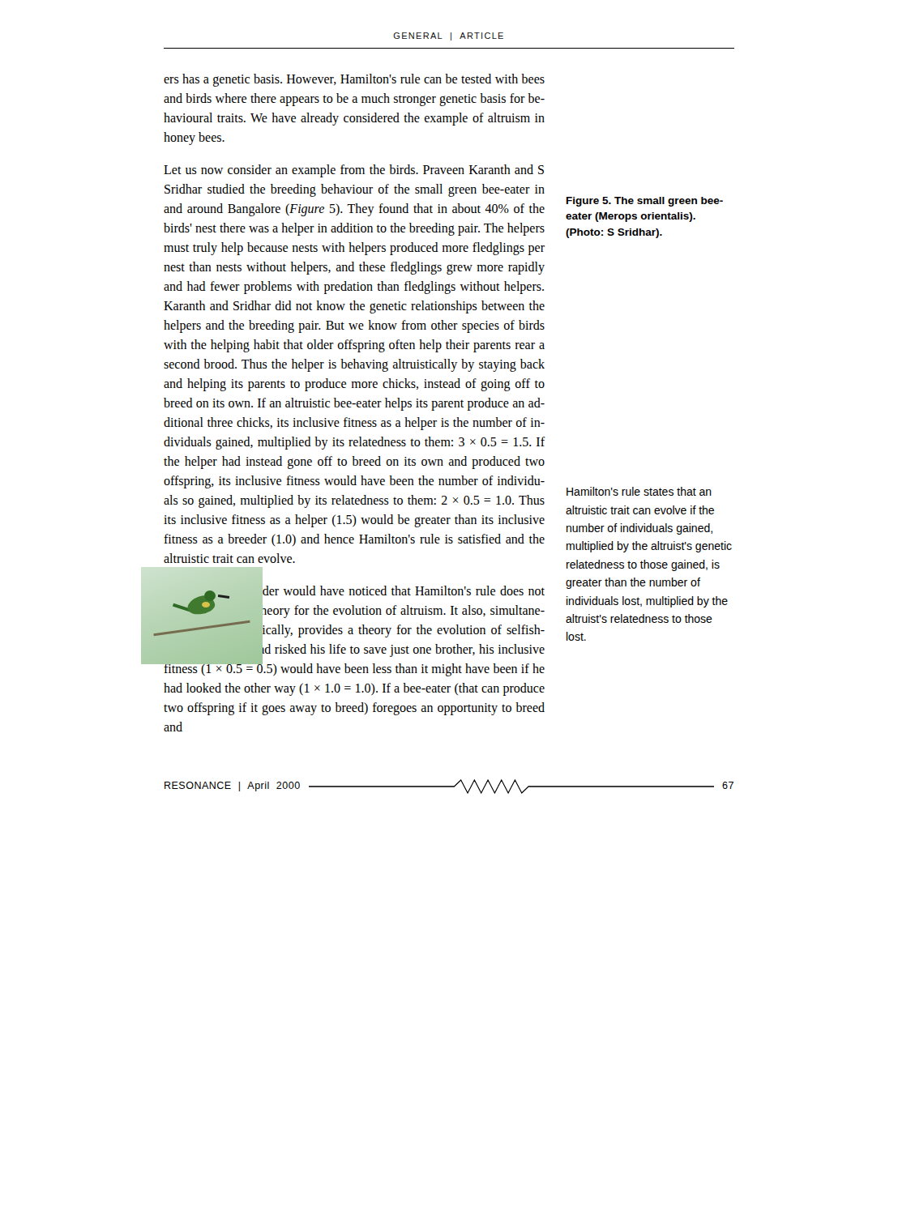GENERAL|ARTICLE
ers has a genetic basis. However, Hamilton's rule can be tested with bees and birds where there appears to be a much stronger genetic basis for behavioural traits. We have already considered the example of altruism in honey bees.
Let us now consider an example from the birds. Praveen Karanth and S Sridhar studied the breeding behaviour of the small green bee-eater in and around Bangalore (Figure 5). They found that in about 40% of the birds' nest there was a helper in addition to the breeding pair. The helpers must truly help because nests with helpers produced more fledglings per nest than nests without helpers, and these fledglings grew more rapidly and had fewer problems with predation than fledglings without helpers. Karanth and Sridhar did not know the genetic relationships between the helpers and the breeding pair. But we know from other species of birds with the helping habit that older offspring often help their parents rear a second brood. Thus the helper is behaving altruistically by staying back and helping its parents to produce more chicks, instead of going off to breed on its own. If an altruistic bee-eater helps its parent produce an additional three chicks, its inclusive fitness as a helper is the number of individuals gained, multiplied by its relatedness to them: 3 × 0.5 = 1.5. If the helper had instead gone off to breed on its own and produced two offspring, its inclusive fitness would have been the number of individuals so gained, multiplied by its relatedness to them: 2 × 0.5 = 1.0. Thus its inclusive fitness as a helper (1.5) would be greater than its inclusive fitness as a breeder (1.0) and hence Hamilton's rule is satisfied and the altruistic trait can evolve.
The perceptive reader would have noticed that Hamilton's rule does not merely provide a theory for the evolution of altruism. It also, simultaneously and automatically, provides a theory for the evolution of selfishness. If Haldane had risked his life to save just one brother, his inclusive fitness (1 × 0.5 = 0.5) would have been less than it might have been if he had looked the other way (1 × 1.0 = 1.0). If a bee-eater (that can produce two offspring if it goes away to breed) foregoes an opportunity to breed and
Figure 5. The small green bee-eater (Merops orientalis). (Photo: S Sridhar).
Hamilton's rule states that an altruistic trait can evolve if the number of individuals gained, multiplied by the altruist's genetic relatedness to those gained, is greater than the number of individuals lost, multiplied by the altruist's relatedness to those lost.
RESONANCE | April 2000
67